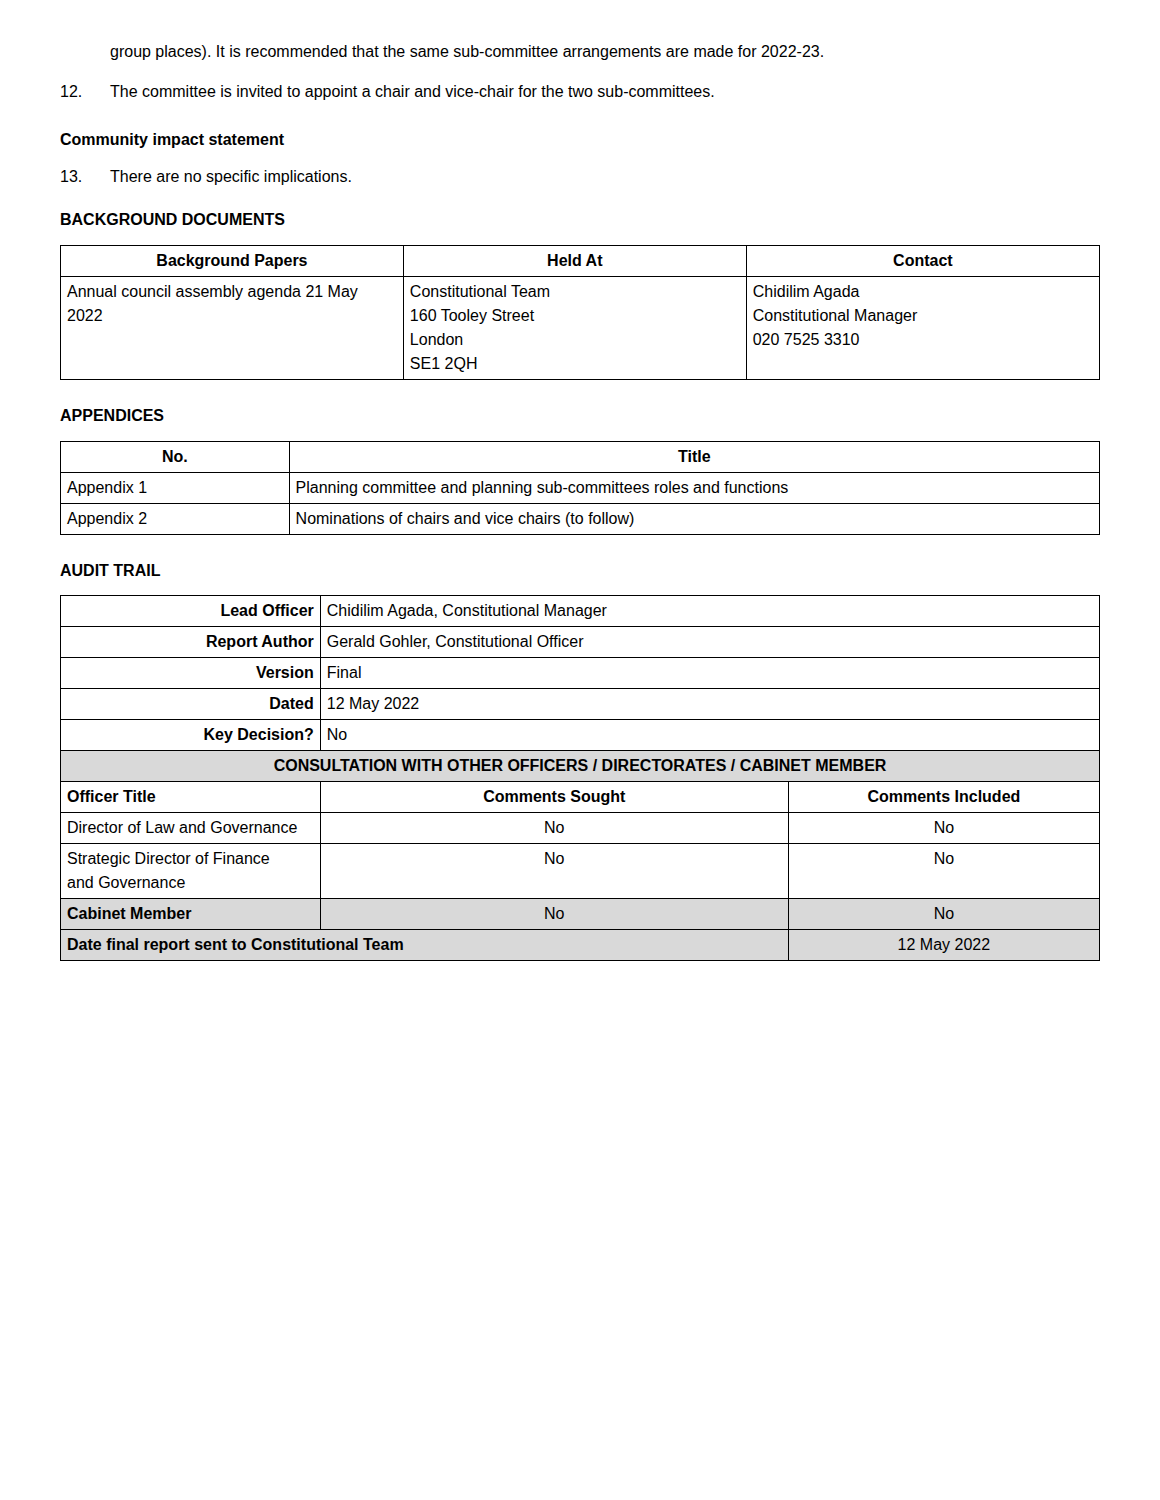group places). It is recommended that the same sub-committee arrangements are made for 2022-23.
12.
The committee is invited to appoint a chair and vice-chair for the two sub-committees.
Community impact statement
13.
There are no specific implications.
BACKGROUND DOCUMENTS
| Background Papers | Held At | Contact |
| --- | --- | --- |
| Annual council assembly agenda 21 May 2022 | Constitutional Team 160 Tooley Street London SE1 2QH | Chidilim Agada Constitutional Manager 020 7525 3310 |
APPENDICES
| No. | Title |
| --- | --- |
| Appendix 1 | Planning committee and planning sub-committees roles and functions |
| Appendix 2 | Nominations of chairs and vice chairs (to follow) |
AUDIT TRAIL
| Lead Officer | Chidilim Agada, Constitutional Manager |
| Report Author | Gerald Gohler, Constitutional Officer |
| Version | Final |
| Dated | 12 May 2022 |
| Key Decision? | No |
| CONSULTATION WITH OTHER OFFICERS / DIRECTORATES / CABINET MEMBER |
| Officer Title | Comments Sought | Comments Included |
| Director of Law and Governance | No | No |
| Strategic Director of Finance and Governance | No | No |
| Cabinet Member | No | No |
| Date final report sent to Constitutional Team | 12 May 2022 |